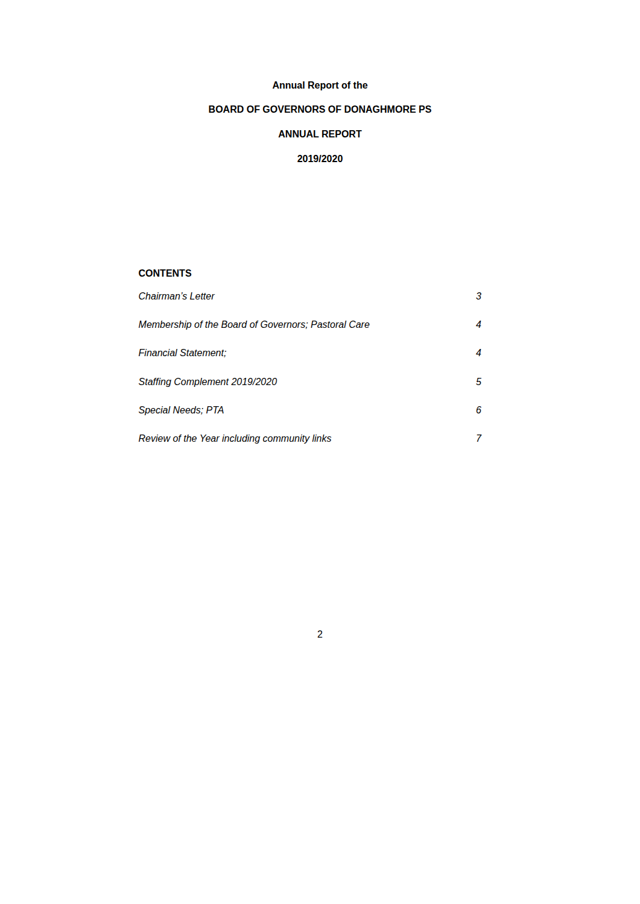Annual Report of the
BOARD OF GOVERNORS OF DONAGHMORE PS
ANNUAL REPORT
2019/2020
CONTENTS
| Chairman’s Letter | 3 |
| Membership of the Board of Governors; Pastoral Care | 4 |
| Financial Statement; | 4 |
| Staffing Complement 2019/2020 | 5 |
| Special Needs; PTA | 6 |
| Review of the Year including community links | 7 |
2